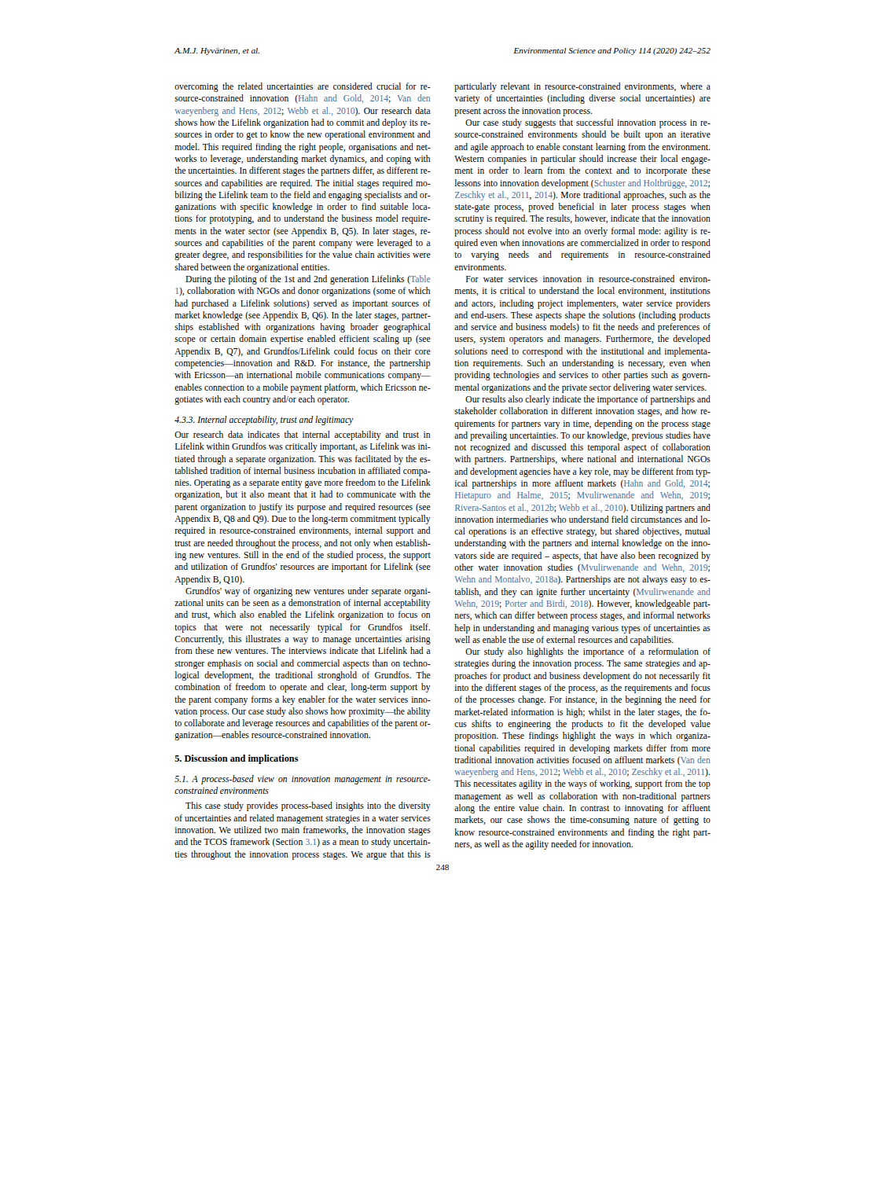A.M.J. Hyvärinen, et al.
Environmental Science and Policy 114 (2020) 242–252
overcoming the related uncertainties are considered crucial for resource-constrained innovation (Hahn and Gold, 2014; Van den waeyenberg and Hens, 2012; Webb et al., 2010). Our research data shows how the Lifelink organization had to commit and deploy its resources in order to get to know the new operational environment and model. This required finding the right people, organisations and networks to leverage, understanding market dynamics, and coping with the uncertainties. In different stages the partners differ, as different resources and capabilities are required. The initial stages required mobilizing the Lifelink team to the field and engaging specialists and organizations with specific knowledge in order to find suitable locations for prototyping, and to understand the business model requirements in the water sector (see Appendix B, Q5). In later stages, resources and capabilities of the parent company were leveraged to a greater degree, and responsibilities for the value chain activities were shared between the organizational entities.
During the piloting of the 1st and 2nd generation Lifelinks (Table 1), collaboration with NGOs and donor organizations (some of which had purchased a Lifelink solutions) served as important sources of market knowledge (see Appendix B, Q6). In the later stages, partnerships established with organizations having broader geographical scope or certain domain expertise enabled efficient scaling up (see Appendix B, Q7), and Grundfos/Lifelink could focus on their core competencies—innovation and R&D. For instance, the partnership with Ericsson—an international mobile communications company—enables connection to a mobile payment platform, which Ericsson negotiates with each country and/or each operator.
4.3.3. Internal acceptability, trust and legitimacy
Our research data indicates that internal acceptability and trust in Lifelink within Grundfos was critically important, as Lifelink was initiated through a separate organization. This was facilitated by the established tradition of internal business incubation in affiliated companies. Operating as a separate entity gave more freedom to the Lifelink organization, but it also meant that it had to communicate with the parent organization to justify its purpose and required resources (see Appendix B, Q8 and Q9). Due to the long-term commitment typically required in resource-constrained environments, internal support and trust are needed throughout the process, and not only when establishing new ventures. Still in the end of the studied process, the support and utilization of Grundfos' resources are important for Lifelink (see Appendix B, Q10).
Grundfos' way of organizing new ventures under separate organizational units can be seen as a demonstration of internal acceptability and trust, which also enabled the Lifelink organization to focus on topics that were not necessarily typical for Grundfos itself. Concurrently, this illustrates a way to manage uncertainties arising from these new ventures. The interviews indicate that Lifelink had a stronger emphasis on social and commercial aspects than on technological development, the traditional stronghold of Grundfos. The combination of freedom to operate and clear, long-term support by the parent company forms a key enabler for the water services innovation process. Our case study also shows how proximity—the ability to collaborate and leverage resources and capabilities of the parent organization—enables resource-constrained innovation.
5. Discussion and implications
5.1. A process-based view on innovation management in resource-constrained environments
This case study provides process-based insights into the diversity of uncertainties and related management strategies in a water services innovation. We utilized two main frameworks, the innovation stages and the TCOS framework (Section 3.1) as a mean to study uncertainties throughout the innovation process stages. We argue that this is particularly relevant in resource-constrained environments, where a variety of uncertainties (including diverse social uncertainties) are present across the innovation process.
Our case study suggests that successful innovation process in resource-constrained environments should be built upon an iterative and agile approach to enable constant learning from the environment. Western companies in particular should increase their local engagement in order to learn from the context and to incorporate these lessons into innovation development (Schuster and Holtbrügge, 2012; Zeschky et al., 2011, 2014). More traditional approaches, such as the state-gate process, proved beneficial in later process stages when scrutiny is required. The results, however, indicate that the innovation process should not evolve into an overly formal mode: agility is required even when innovations are commercialized in order to respond to varying needs and requirements in resource-constrained environments.
For water services innovation in resource-constrained environments, it is critical to understand the local environment, institutions and actors, including project implementers, water service providers and end-users. These aspects shape the solutions (including products and service and business models) to fit the needs and preferences of users, system operators and managers. Furthermore, the developed solutions need to correspond with the institutional and implementation requirements. Such an understanding is necessary, even when providing technologies and services to other parties such as governmental organizations and the private sector delivering water services.
Our results also clearly indicate the importance of partnerships and stakeholder collaboration in different innovation stages, and how requirements for partners vary in time, depending on the process stage and prevailing uncertainties. To our knowledge, previous studies have not recognized and discussed this temporal aspect of collaboration with partners. Partnerships, where national and international NGOs and development agencies have a key role, may be different from typical partnerships in more affluent markets (Hahn and Gold, 2014; Hietapuro and Halme, 2015; Mvulirwenande and Wehn, 2019; Rivera-Santos et al., 2012b; Webb et al., 2010). Utilizing partners and innovation intermediaries who understand field circumstances and local operations is an effective strategy, but shared objectives, mutual understanding with the partners and internal knowledge on the innovators side are required – aspects, that have also been recognized by other water innovation studies (Mvulirwenande and Wehn, 2019; Wehn and Montalvo, 2018a). Partnerships are not always easy to establish, and they can ignite further uncertainty (Mvulirwenande and Wehn, 2019; Porter and Birdi, 2018). However, knowledgeable partners, which can differ between process stages, and informal networks help in understanding and managing various types of uncertainties as well as enable the use of external resources and capabilities.
Our study also highlights the importance of a reformulation of strategies during the innovation process. The same strategies and approaches for product and business development do not necessarily fit into the different stages of the process, as the requirements and focus of the processes change. For instance, in the beginning the need for market-related information is high; whilst in the later stages, the focus shifts to engineering the products to fit the developed value proposition. These findings highlight the ways in which organizational capabilities required in developing markets differ from more traditional innovation activities focused on affluent markets (Van den waeyenberg and Hens, 2012; Webb et al., 2010; Zeschky et al., 2011). This necessitates agility in the ways of working, support from the top management as well as collaboration with non-traditional partners along the entire value chain. In contrast to innovating for affluent markets, our case shows the time-consuming nature of getting to know resource-constrained environments and finding the right partners, as well as the agility needed for innovation.
248